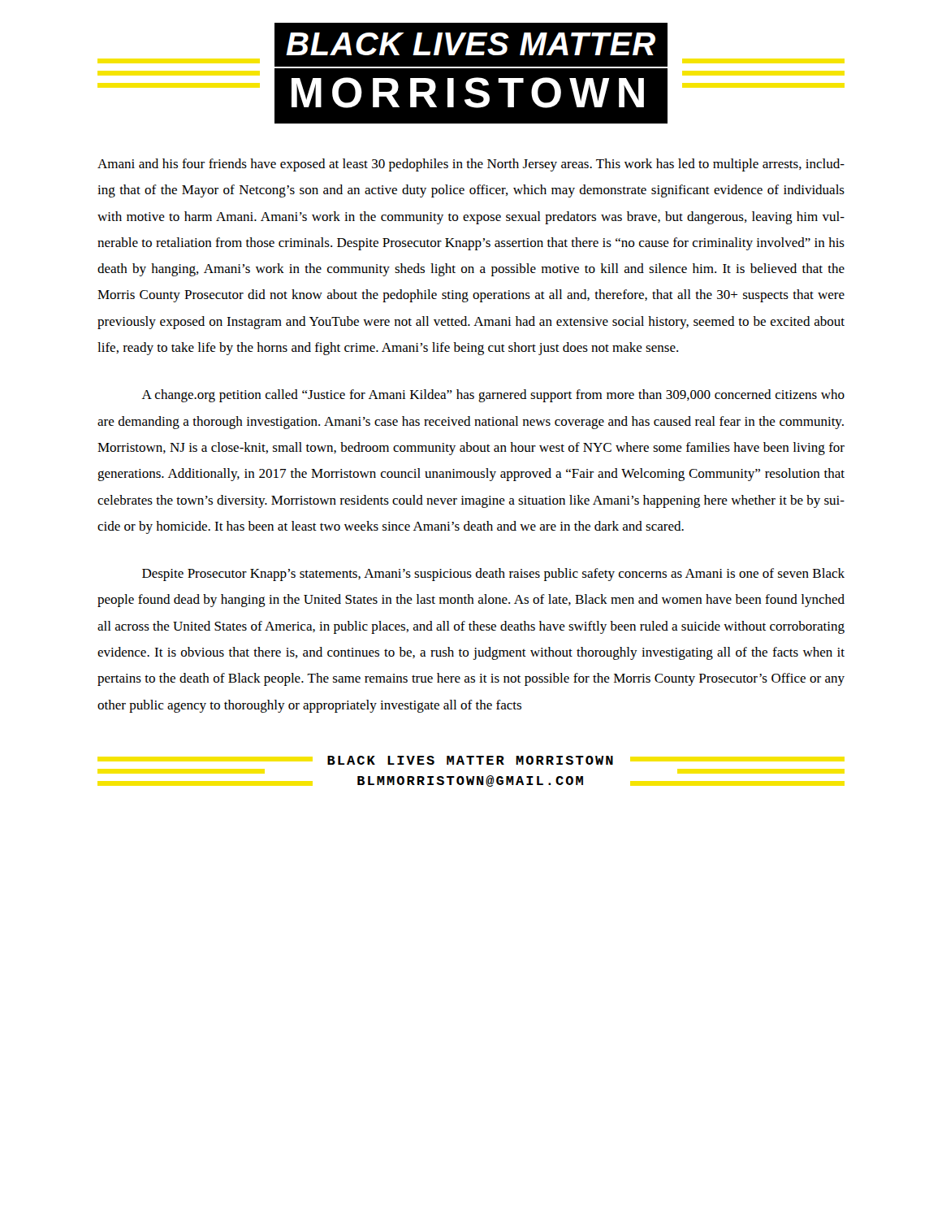BLACK LIVES MATTER MORRISTOWN
Amani and his four friends have exposed at least 30 pedophiles in the North Jersey areas. This work has led to multiple arrests, including that of the Mayor of Netcong’s son and an active duty police officer, which may demonstrate significant evidence of individuals with motive to harm Amani. Amani’s work in the community to expose sexual predators was brave, but dangerous, leaving him vulnerable to retaliation from those criminals. Despite Prosecutor Knapp’s assertion that there is “no cause for criminality involved” in his death by hanging, Amani’s work in the community sheds light on a possible motive to kill and silence him. It is believed that the Morris County Prosecutor did not know about the pedophile sting operations at all and, therefore, that all the 30+ suspects that were previously exposed on Instagram and YouTube were not all vetted. Amani had an extensive social history, seemed to be excited about life, ready to take life by the horns and fight crime. Amani’s life being cut short just does not make sense.
A change.org petition called “Justice for Amani Kildea” has garnered support from more than 309,000 concerned citizens who are demanding a thorough investigation. Amani’s case has received national news coverage and has caused real fear in the community. Morristown, NJ is a close-knit, small town, bedroom community about an hour west of NYC where some families have been living for generations. Additionally, in 2017 the Morristown council unanimously approved a “Fair and Welcoming Community” resolution that celebrates the town’s diversity. Morristown residents could never imagine a situation like Amani’s happening here whether it be by suicide or by homicide. It has been at least two weeks since Amani’s death and we are in the dark and scared.
Despite Prosecutor Knapp’s statements, Amani’s suspicious death raises public safety concerns as Amani is one of seven Black people found dead by hanging in the United States in the last month alone. As of late, Black men and women have been found lynched all across the United States of America, in public places, and all of these deaths have swiftly been ruled a suicide without corroborating evidence. It is obvious that there is, and continues to be, a rush to judgment without thoroughly investigating all of the facts when it pertains to the death of Black people. The same remains true here as it is not possible for the Morris County Prosecutor’s Office or any other public agency to thoroughly or appropriately investigate all of the facts
Black Lives Matter Morristown
blmmorristown@gmail.com